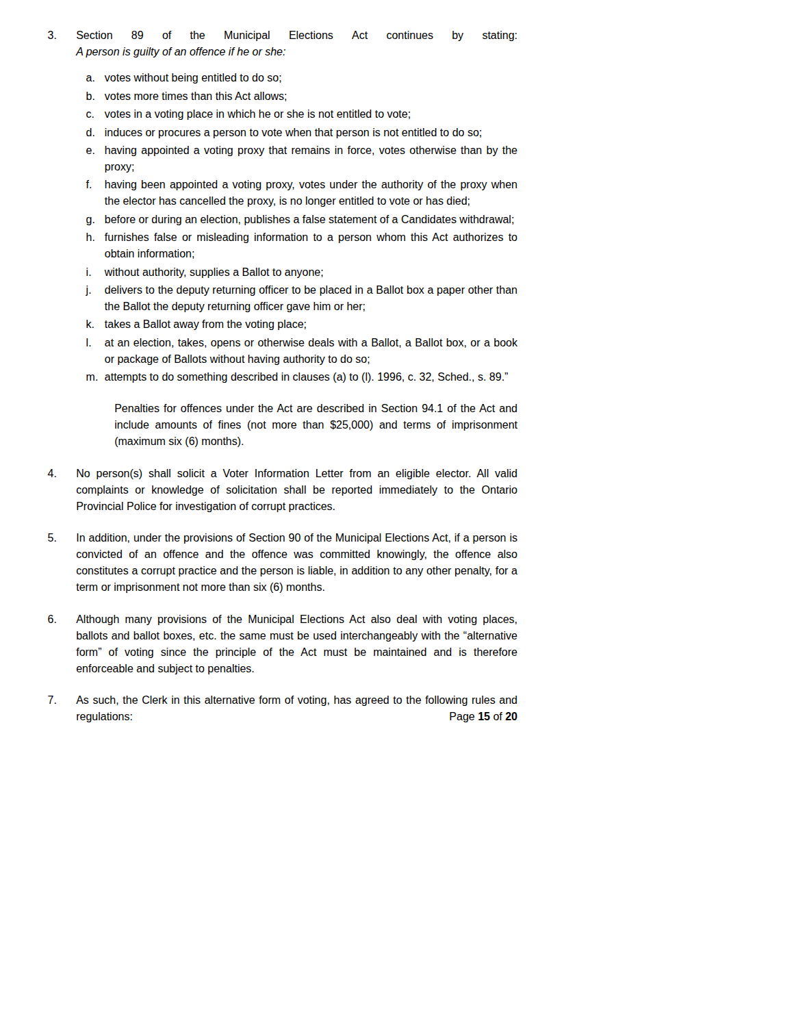3.
Section 89 of the Municipal Elections Act continues by stating:
A person is guilty of an offence if he or she:
a.
votes without being entitled to do so;
b.
votes more times than this Act allows;
c.
votes in a voting place in which he or she is not entitled to vote;
d.
induces or procures a person to vote when that person is not entitled to do so;
e.
having appointed a voting proxy that remains in force, votes otherwise than by the proxy;
f.
having been appointed a voting proxy, votes under the authority of the proxy when the elector has cancelled the proxy, is no longer entitled to vote or has died;
g.
before or during an election, publishes a false statement of a Candidates withdrawal;
h.
furnishes false or misleading information to a person whom this Act authorizes to obtain information;
i.
without authority, supplies a Ballot to anyone;
j.
delivers to the deputy returning officer to be placed in a Ballot box a paper other than the Ballot the deputy returning officer gave him or her;
k.
takes a Ballot away from the voting place;
l.
at an election, takes, opens or otherwise deals with a Ballot, a Ballot box, or a book or package of Ballots without having authority to do so;
m.
attempts to do something described in clauses (a) to (l). 1996, c. 32, Sched., s. 89.”
Penalties for offences under the Act are described in Section 94.1 of the Act and include amounts of fines (not more than $25,000) and terms of imprisonment (maximum six (6) months).
4.
No person(s) shall solicit a Voter Information Letter from an eligible elector. All valid complaints or knowledge of solicitation shall be reported immediately to the Ontario Provincial Police for investigation of corrupt practices.
5.
In addition, under the provisions of Section 90 of the Municipal Elections Act, if a person is convicted of an offence and the offence was committed knowingly, the offence also constitutes a corrupt practice and the person is liable, in addition to any other penalty, for a term or imprisonment not more than six (6) months.
6.
Although many provisions of the Municipal Elections Act also deal with voting places, ballots and ballot boxes, etc. the same must be used interchangeably with the “alternative form” of voting since the principle of the Act must be maintained and is therefore enforceable and subject to penalties.
7.
As such, the Clerk in this alternative form of voting, has agreed to the following rules and regulations:
Page 15 of 20